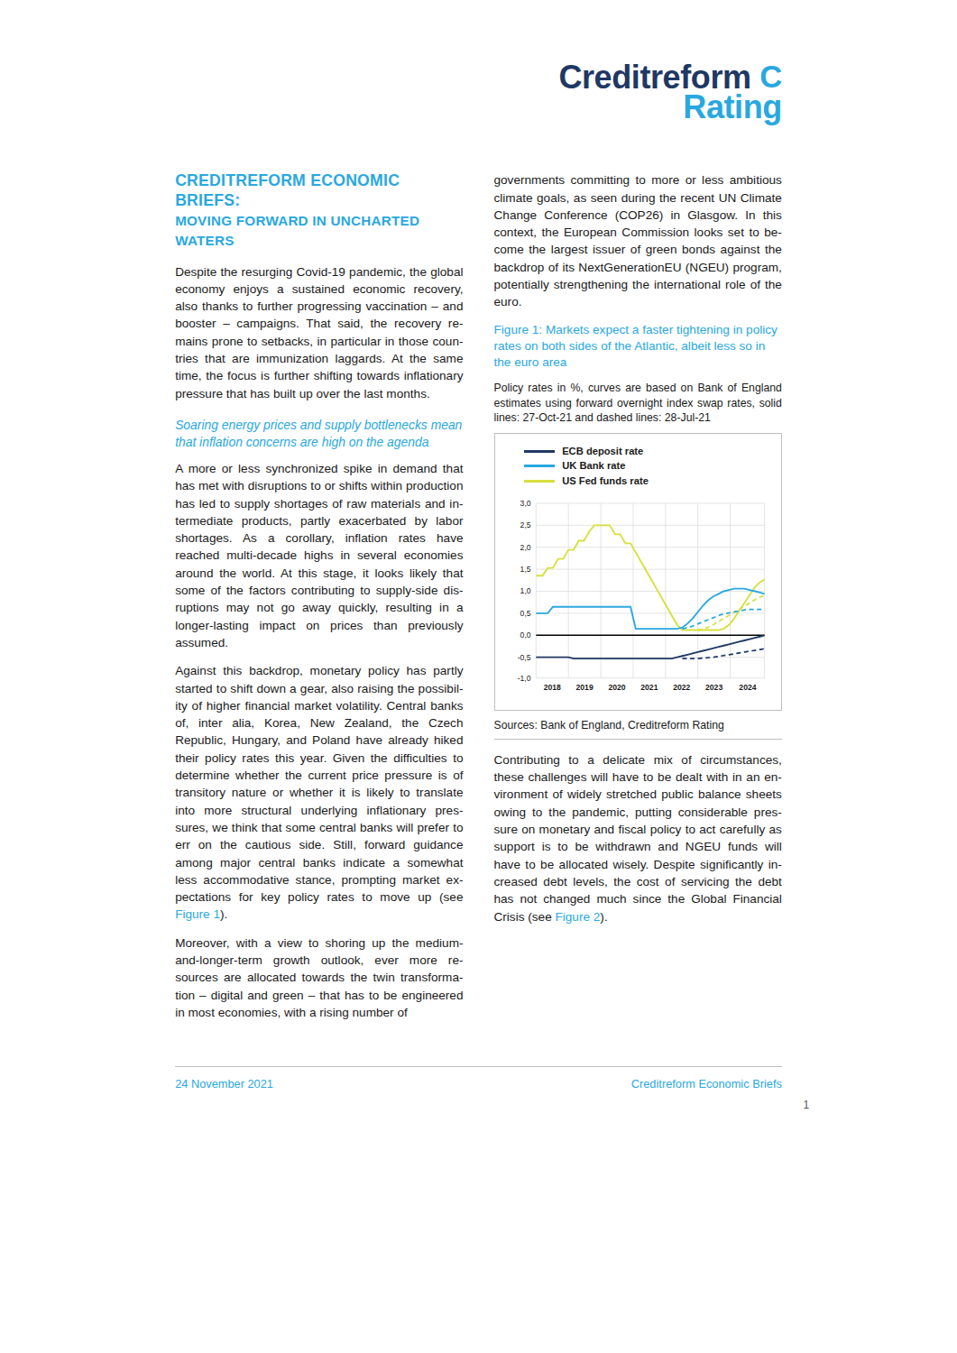Creditreform C
Rating
Creditreform Economic Briefs:
Moving Forward in Uncharted Waters
Despite the resurging Covid-19 pandemic, the global economy enjoys a sustained economic recovery, also thanks to further progressing vaccination – and booster – campaigns. That said, the recovery remains prone to setbacks, in particular in those countries that are immunization laggards. At the same time, the focus is further shifting towards inflationary pressure that has built up over the last months.
Soaring energy prices and supply bottlenecks mean that inflation concerns are high on the agenda
A more or less synchronized spike in demand that has met with disruptions to or shifts within production has led to supply shortages of raw materials and intermediate products, partly exacerbated by labor shortages. As a corollary, inflation rates have reached multi-decade highs in several economies around the world. At this stage, it looks likely that some of the factors contributing to supply-side disruptions may not go away quickly, resulting in a longer-lasting impact on prices than previously assumed.
Against this backdrop, monetary policy has partly started to shift down a gear, also raising the possibility of higher financial market volatility. Central banks of, inter alia, Korea, New Zealand, the Czech Republic, Hungary, and Poland have already hiked their policy rates this year. Given the difficulties to determine whether the current price pressure is of transitory nature or whether it is likely to translate into more structural underlying inflationary pressures, we think that some central banks will prefer to err on the cautious side. Still, forward guidance among major central banks indicate a somewhat less accommodative stance, prompting market expectations for key policy rates to move up (see Figure 1).
Moreover, with a view to shoring up the medium- and-longer-term growth outlook, ever more resources are allocated towards the twin transformation – digital and green – that has to be engineered in most economies, with a rising number of
governments committing to more or less ambitious climate goals, as seen during the recent UN Climate Change Conference (COP26) in Glasgow. In this context, the European Commission looks set to become the largest issuer of green bonds against the backdrop of its NextGenerationEU (NGEU) program, potentially strengthening the international role of the euro.
Figure 1: Markets expect a faster tightening in policy rates on both sides of the Atlantic, albeit less so in the euro area
Policy rates in %, curves are based on Bank of England estimates using forward overnight index swap rates, solid lines: 27-Oct-21 and dashed lines: 28-Jul-21
ECB deposit rate
UK Bank rate
US Fed funds rate
3,0 2,5 2,0 1,5 1,0 0,5 0,0 -0,5 -1,0 2018 2019 2020 2021 2022 2023 2024
Sources: Bank of England, Creditreform Rating
Contributing to a delicate mix of circumstances, these challenges will have to be dealt with in an environment of widely stretched public balance sheets owing to the pandemic, putting considerable pressure on monetary and fiscal policy to act carefully as support is to be withdrawn and NGEU funds will have to be allocated wisely. Despite significantly increased debt levels, the cost of servicing the debt has not changed much since the Global Financial Crisis (see Figure 2).
24 November 2021
Creditreform Economic Briefs
1